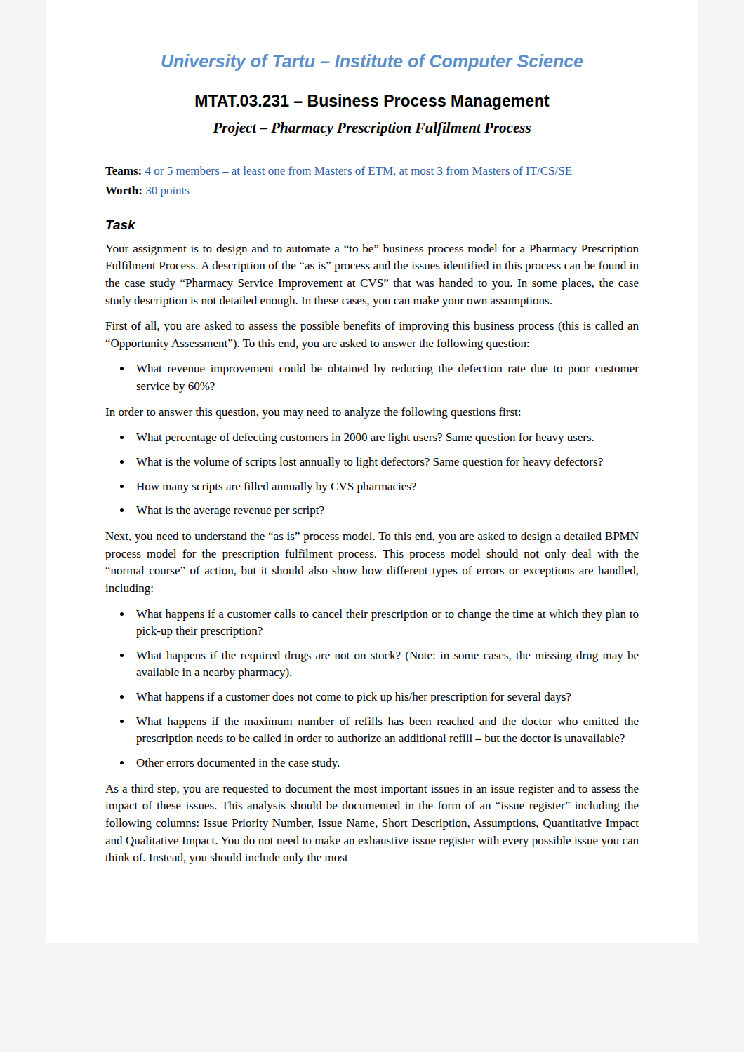University of Tartu – Institute of Computer Science
MTAT.03.231 – Business Process Management
Project – Pharmacy Prescription Fulfilment Process
Teams: 4 or 5 members – at least one from Masters of ETM, at most 3 from Masters of IT/CS/SE
Worth: 30 points
Task
Your assignment is to design and to automate a “to be” business process model for a Pharmacy Prescription Fulfilment Process. A description of the “as is” process and the issues identified in this process can be found in the case study “Pharmacy Service Improvement at CVS” that was handed to you. In some places, the case study description is not detailed enough. In these cases, you can make your own assumptions.
First of all, you are asked to assess the possible benefits of improving this business process (this is called an “Opportunity Assessment”). To this end, you are asked to answer the following question:
What revenue improvement could be obtained by reducing the defection rate due to poor customer service by 60%?
In order to answer this question, you may need to analyze the following questions first:
What percentage of defecting customers in 2000 are light users? Same question for heavy users.
What is the volume of scripts lost annually to light defectors? Same question for heavy defectors?
How many scripts are filled annually by CVS pharmacies?
What is the average revenue per script?
Next, you need to understand the “as is” process model. To this end, you are asked to design a detailed BPMN process model for the prescription fulfilment process. This process model should not only deal with the “normal course” of action, but it should also show how different types of errors or exceptions are handled, including:
What happens if a customer calls to cancel their prescription or to change the time at which they plan to pick-up their prescription?
What happens if the required drugs are not on stock? (Note: in some cases, the missing drug may be available in a nearby pharmacy).
What happens if a customer does not come to pick up his/her prescription for several days?
What happens if the maximum number of refills has been reached and the doctor who emitted the prescription needs to be called in order to authorize an additional refill – but the doctor is unavailable?
Other errors documented in the case study.
As a third step, you are requested to document the most important issues in an issue register and to assess the impact of these issues. This analysis should be documented in the form of an “issue register” including the following columns: Issue Priority Number, Issue Name, Short Description, Assumptions, Quantitative Impact and Qualitative Impact. You do not need to make an exhaustive issue register with every possible issue you can think of. Instead, you should include only the most